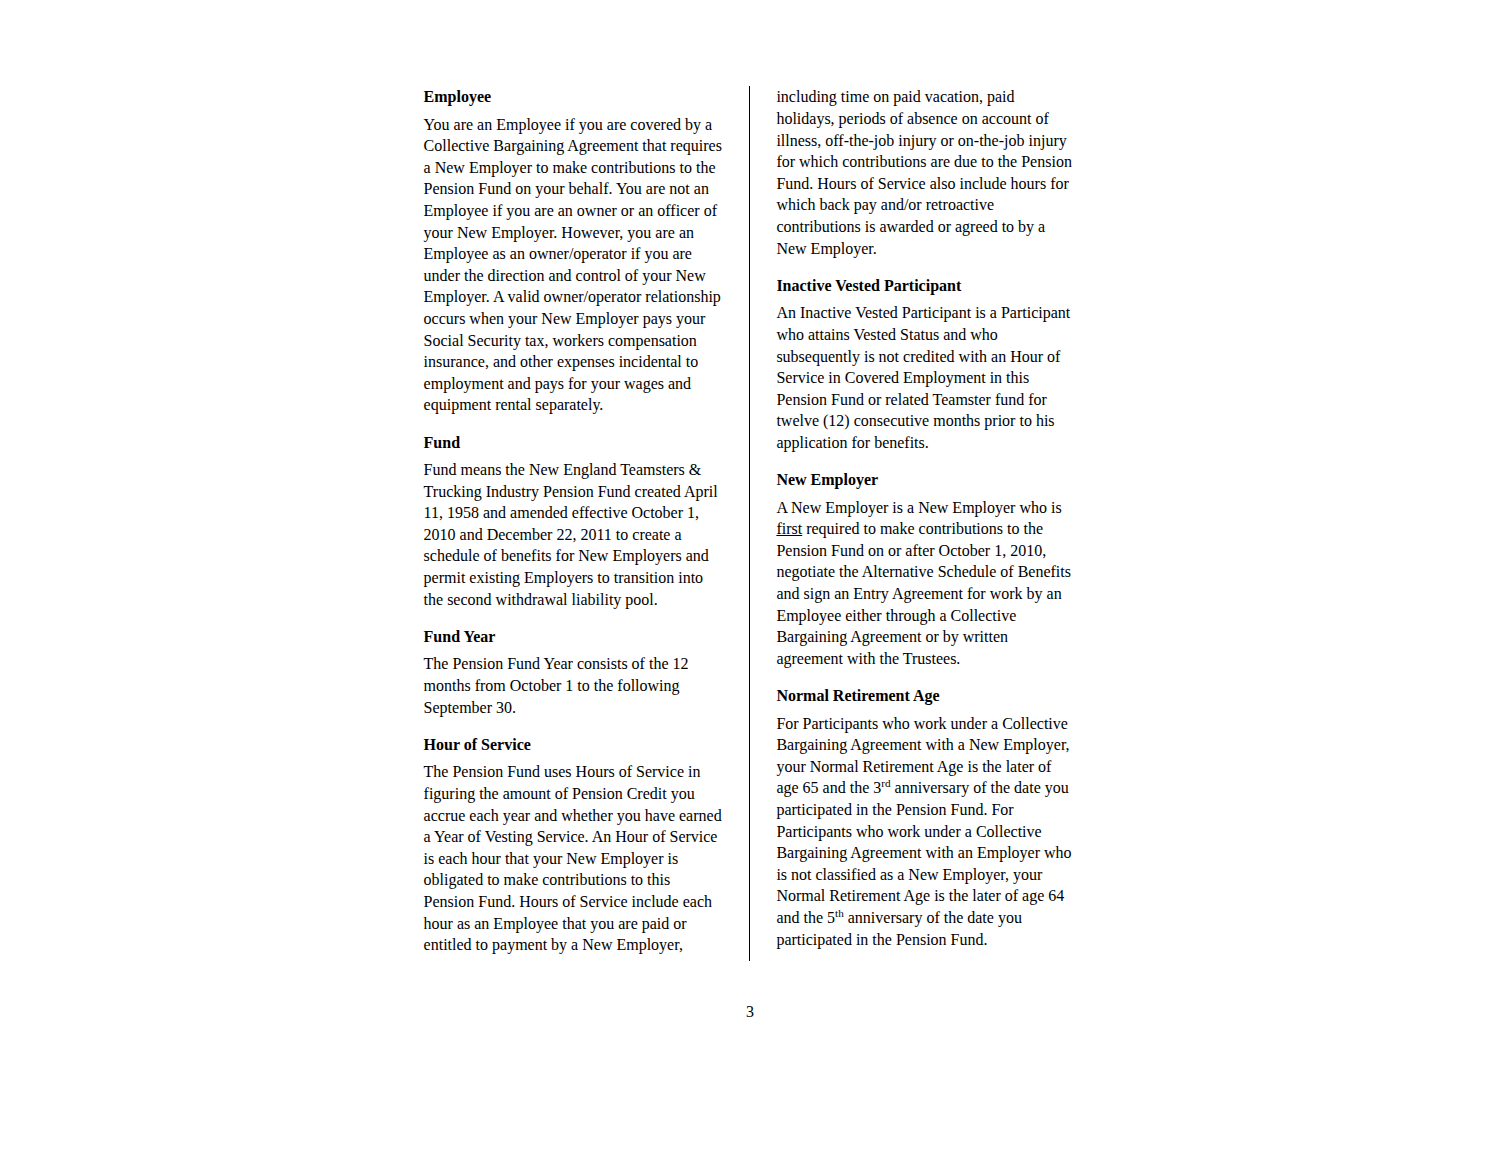Employee
You are an Employee if you are covered by a Collective Bargaining Agreement that requires a New Employer to make contributions to the Pension Fund on your behalf. You are not an Employee if you are an owner or an officer of your New Employer. However, you are an Employee as an owner/operator if you are under the direction and control of your New Employer. A valid owner/operator relationship occurs when your New Employer pays your Social Security tax, workers compensation insurance, and other expenses incidental to employment and pays for your wages and equipment rental separately.
Fund
Fund means the New England Teamsters & Trucking Industry Pension Fund created April 11, 1958 and amended effective October 1, 2010 and December 22, 2011 to create a schedule of benefits for New Employers and permit existing Employers to transition into the second withdrawal liability pool.
Fund Year
The Pension Fund Year consists of the 12 months from October 1 to the following September 30.
Hour of Service
The Pension Fund uses Hours of Service in figuring the amount of Pension Credit you accrue each year and whether you have earned a Year of Vesting Service. An Hour of Service is each hour that your New Employer is obligated to make contributions to this Pension Fund. Hours of Service include each hour as an Employee that you are paid or entitled to payment by a New Employer, including time on paid vacation, paid holidays, periods of absence on account of illness, off-the-job injury or on-the-job injury for which contributions are due to the Pension Fund. Hours of Service also include hours for which back pay and/or retroactive contributions is awarded or agreed to by a New Employer.
Inactive Vested Participant
An Inactive Vested Participant is a Participant who attains Vested Status and who subsequently is not credited with an Hour of Service in Covered Employment in this Pension Fund or related Teamster fund for twelve (12) consecutive months prior to his application for benefits.
New Employer
A New Employer is a New Employer who is first required to make contributions to the Pension Fund on or after October 1, 2010, negotiate the Alternative Schedule of Benefits and sign an Entry Agreement for work by an Employee either through a Collective Bargaining Agreement or by written agreement with the Trustees.
Normal Retirement Age
For Participants who work under a Collective Bargaining Agreement with a New Employer, your Normal Retirement Age is the later of age 65 and the 3rd anniversary of the date you participated in the Pension Fund. For Participants who work under a Collective Bargaining Agreement with an Employer who is not classified as a New Employer, your Normal Retirement Age is the later of age 64 and the 5th anniversary of the date you participated in the Pension Fund.
3